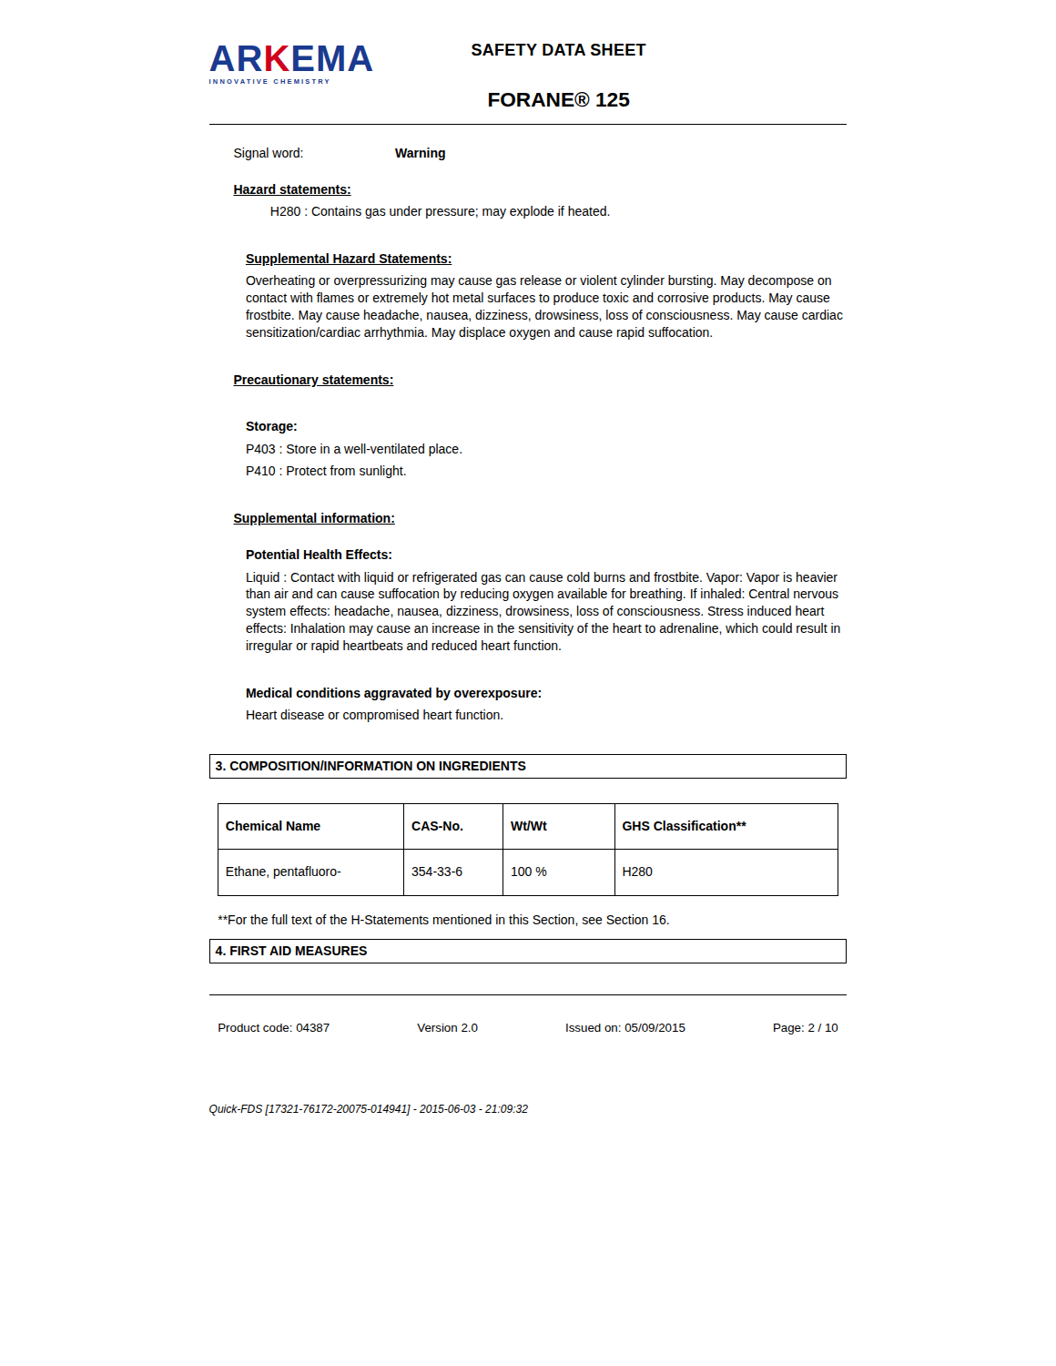ARKEMA
INNOVATIVE CHEMISTRY
SAFETY DATA SHEET
FORANE® 125
Signal word: Warning
Hazard statements:
H280 : Contains gas under pressure; may explode if heated.
Supplemental Hazard Statements:
Overheating or overpressurizing may cause gas release or violent cylinder bursting. May decompose on contact with flames or extremely hot metal surfaces to produce toxic and corrosive products. May cause frostbite. May cause headache, nausea, dizziness, drowsiness, loss of consciousness. May cause cardiac sensitization/cardiac arrhythmia. May displace oxygen and cause rapid suffocation.
Precautionary statements:
Storage:
P403 : Store in a well-ventilated place.
P410 : Protect from sunlight.
Supplemental information:
Potential Health Effects:
Liquid : Contact with liquid or refrigerated gas can cause cold burns and frostbite. Vapor: Vapor is heavier than air and can cause suffocation by reducing oxygen available for breathing. If inhaled: Central nervous system effects: headache, nausea, dizziness, drowsiness, loss of consciousness. Stress induced heart effects: Inhalation may cause an increase in the sensitivity of the heart to adrenaline, which could result in irregular or rapid heartbeats and reduced heart function.
Medical conditions aggravated by overexposure:
Heart disease or compromised heart function.
3. COMPOSITION/INFORMATION ON INGREDIENTS
| Chemical Name | CAS-No. | Wt/Wt | GHS Classification** |
| --- | --- | --- | --- |
| Ethane, pentafluoro- | 354-33-6 | 100 % | H280 |
**For the full text of the H-Statements mentioned in this Section, see Section 16.
4. FIRST AID MEASURES
Product code: 04387 Version 2.0 Issued on: 05/09/2015 Page: 2 / 10
Quick-FDS [17321-76172-20075-014941] - 2015-06-03 - 21:09:32